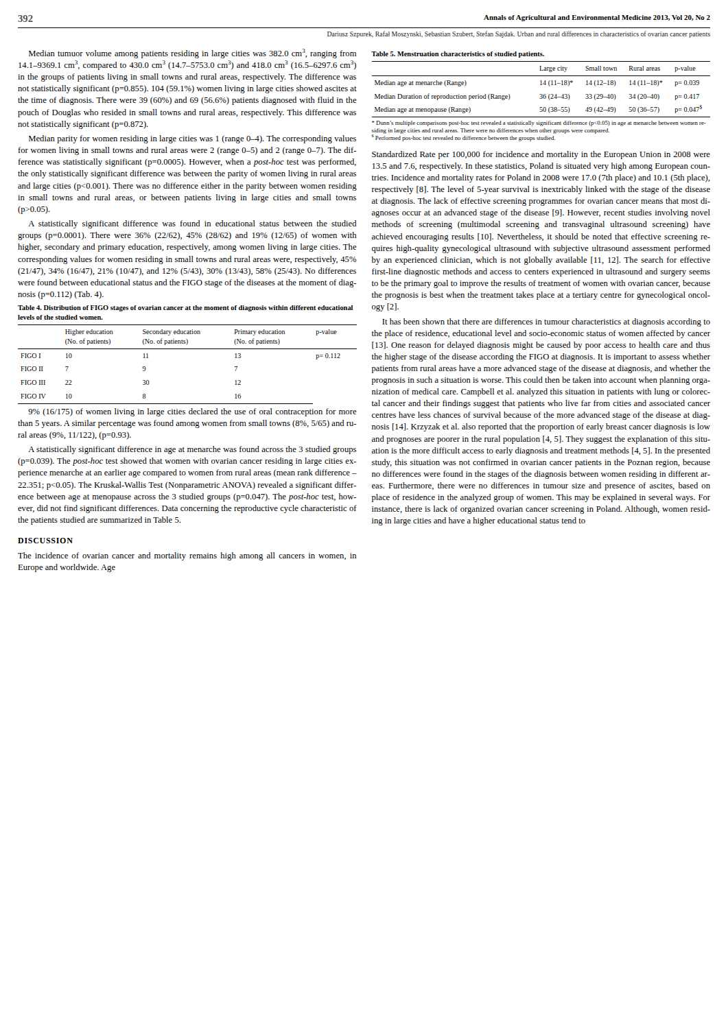392
Annals of Agricultural and Environmental Medicine 2013, Vol 20, No 2
Dariusz Szpurek, Rafał Moszynski, Sebastian Szubert, Stefan Sajdak. Urban and rural differences in characteristics of ovarian cancer patients
Median tumuor volume among patients residing in large cities was 382.0 cm3, ranging from 14.1–9369.1 cm3, compared to 430.0 cm3 (14.7–5753.0 cm3) and 418.0 cm3 (16.5–6297.6 cm3) in the groups of patients living in small towns and rural areas, respectively. The difference was not statistically significant (p=0.855). 104 (59.1%) women living in large cities showed ascites at the time of diagnosis. There were 39 (60%) and 69 (56.6%) patients diagnosed with fluid in the pouch of Douglas who resided in small towns and rural areas, respectively. This difference was not statistically significant (p=0.872).
Median parity for women residing in large cities was 1 (range 0–4). The corresponding values for women living in small towns and rural areas were 2 (range 0–5) and 2 (range 0–7). The difference was statistically significant (p=0.0005). However, when a post-hoc test was performed, the only statistically significant difference was between the parity of women living in rural areas and large cities (p<0.001). There was no difference either in the parity between women residing in small towns and rural areas, or between patients living in large cities and small towns (p>0.05).
A statistically significant difference was found in educational status between the studied groups (p=0.0001). There were 36% (22/62), 45% (28/62) and 19% (12/65) of women with higher, secondary and primary education, respectively, among women living in large cities. The corresponding values for women residing in small towns and rural areas were, respectively, 45% (21/47), 34% (16/47), 21% (10/47), and 12% (5/43), 30% (13/43), 58% (25/43). No differences were found between educational status and the FIGO stage of the diseases at the moment of diagnosis (p=0.112) (Tab. 4).
Table 4. Distribution of FIGO stages of ovarian cancer at the moment of diagnosis within different educational levels of the studied women.
| | Higher education (No. of patients) | Secondary education (No. of patients) | Primary education (No. of patients) | p-value |
| --- | --- | --- | --- | --- |
| FIGO I | 10 | 11 | 13 | p= 0.112 |
| FIGO II | 7 | 9 | 7 |
| FIGO III | 22 | 30 | 12 |
| FIGO IV | 10 | 8 | 16 |
9% (16/175) of women living in large cities declared the use of oral contraception for more than 5 years. A similar percentage was found among women from small towns (8%, 5/65) and rural areas (9%, 11/122), (p=0.93).
A statistically significant difference in age at menarche was found across the 3 studied groups (p=0.039). The post-hoc test showed that women with ovarian cancer residing in large cities experience menarche at an earlier age compared to women from rural areas (mean rank difference – 22.351; p<0.05). The Kruskal-Wallis Test (Nonparametric ANOVA) revealed a significant difference between age at menopause across the 3 studied groups (p=0.047). The post-hoc test, however, did not find significant differences. Data concerning the reproductive cycle characteristic of the patients studied are summarized in Table 5.
DISCUSSION
The incidence of ovarian cancer and mortality remains high among all cancers in women, in Europe and worldwide. Age
Table 5. Menstruation characteristics of studied patients.
| | Large city | Small town | Rural areas | p-value |
| --- | --- | --- | --- | --- |
| Median age at menarche (Range) | 14 (11–18)* | 14 (12–18) | 14 (11–18)* | p= 0.039 |
| Median Duration of reproduction period (Range) | 36 (24–43) | 33 (29–40) | 34 (20–40) | p= 0.417 |
| Median age at menopause (Range) | 50 (38–55) | 49 (42–49) | 50 (36–57) | p= 0.047 $ |
* Dunn’s multiple comparisons post-hoc test revealed a statistically significant difference (p<0.05) in age at menarche between women residing in large cities and rural areas. There were no differences when other groups were compared.
$ Performed pos-hoc test revealed no difference between the groups studied.
Standardized Rate per 100,000 for incidence and mortality in the European Union in 2008 were 13.5 and 7.6, respectively. In these statistics, Poland is situated very high among European countries. Incidence and mortality rates for Poland in 2008 were 17.0 (7th place) and 10.1 (5th place), respectively [8]. The level of 5-year survival is inextricably linked with the stage of the disease at diagnosis. The lack of effective screening programmes for ovarian cancer means that most diagnoses occur at an advanced stage of the disease [9]. However, recent studies involving novel methods of screening (multimodal screening and transvaginal ultrasound screening) have achieved encouraging results [10]. Nevertheless, it should be noted that effective screening requires high-quality gynecological ultrasound with subjective ultrasound assessment performed by an experienced clinician, which is not globally available [11, 12]. The search for effective first-line diagnostic methods and access to centers experienced in ultrasound and surgery seems to be the primary goal to improve the results of treatment of women with ovarian cancer, because the prognosis is best when the treatment takes place at a tertiary centre for gynecological oncology [2].
It has been shown that there are differences in tumour characteristics at diagnosis according to the place of residence, educational level and socio-economic status of women affected by cancer [13]. One reason for delayed diagnosis might be caused by poor access to health care and thus the higher stage of the disease according the FIGO at diagnosis. It is important to assess whether patients from rural areas have a more advanced stage of the disease at diagnosis, and whether the prognosis in such a situation is worse. This could then be taken into account when planning organization of medical care. Campbell et al. analyzed this situation in patients with lung or colorectal cancer and their findings suggest that patients who live far from cities and associated cancer centres have less chances of survival because of the more advanced stage of the disease at diagnosis [14]. Krzyzak et al. also reported that the proportion of early breast cancer diagnosis is low and prognoses are poorer in the rural population [4, 5]. They suggest the explanation of this situation is the more difficult access to early diagnosis and treatment methods [4, 5]. In the presented study, this situation was not confirmed in ovarian cancer patients in the Poznan region, because no differences were found in the stages of the diagnosis between women residing in different areas. Furthermore, there were no differences in tumour size and presence of ascites, based on place of residence in the analyzed group of women. This may be explained in several ways. For instance, there is lack of organized ovarian cancer screening in Poland. Although, women residing in large cities and have a higher educational status tend to